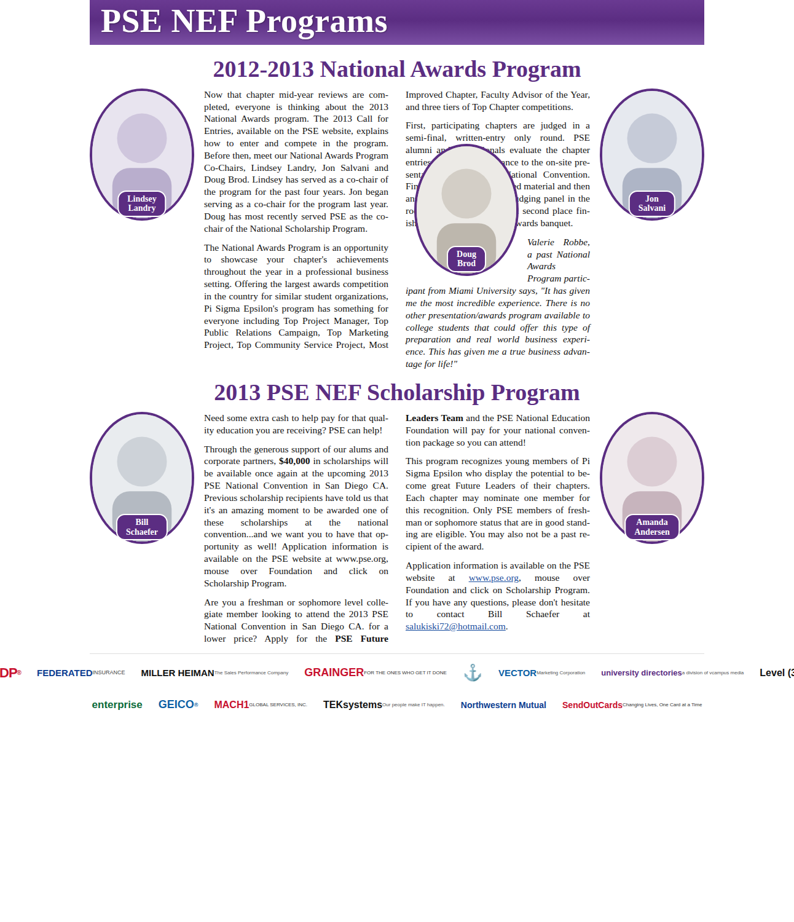PSE NEF Programs
2012-2013 National Awards Program
Lindsey
Landry
Jon
Salvani
Now that chapter mid-year reviews are completed, everyone is thinking about the 2013 National Awards program. The 2013 Call for Entries, available on the PSE website, explains how to enter and compete in the program. Before then, meet our National Awards Program Co-Chairs, Lindsey Landry, Jon Salvani and Doug Brod. Lindsey has served as a co-chair of the program for the past four years. Jon began serving as a co-chair for the program last year. Doug has most recently served PSE as the co-chair of the National Scholarship Program.
The National Awards Program is an opportunity to showcase your chapter's achievements throughout the year in a professional business setting. Offering the largest awards competition in the country for similar student organizations, Pi Sigma Epsilon's program has something for everyone including Top Project Manager, Top Public Relations Campaign, Top Marketing Project, Top Community Service Project, Most Improved Chapter, Faculty Advisor of the Year, and three tiers of Top Chapter competitions.
First, participating chapters are judged in a semi-final, written-entry only round. PSE alumni and professionals evaluate the chapter entries and the top 6 advance to the on-site presentation round at the National Convention. Finalists first present prepared material and then answer questions from the judging panel in the room. On Saturday, first and second place finishers are announced at the awards banquet.
Doug
Brod
Valerie Robbe, a past National Awards Program participant from Miami University says, "It has given me the most incredible experience. There is no other presentation/awards program available to college students that could offer this type of preparation and real world business experience. This has given me a true business advantage for life!"
2013 PSE NEF Scholarship Program
Bill
Schaefer
Amanda
Andersen
Need some extra cash to help pay for that quality education you are receiving? PSE can help!
Through the generous support of our alums and corporate partners, $40,000 in scholarships will be available once again at the upcoming 2013 PSE National Convention in San Diego CA. Previous scholarship recipients have told us that it's an amazing moment to be awarded one of these scholarships at the national convention...and we want you to have that opportunity as well! Application information is available on the PSE website at www.pse.org, mouse over Foundation and click on Scholarship Program.
Are you a freshman or sophomore level collegiate member looking to attend the 2013 PSE National Convention in San Diego CA. for a lower price? Apply for the PSE Future Leaders Team and the PSE National Education Foundation will pay for your national convention package so you can attend!
This program recognizes young members of Pi Sigma Epsilon who display the potential to become great Future Leaders of their chapters. Each chapter may nominate one member for this recognition. Only PSE members of freshman or sophomore status that are in good standing are eligible. You may also not be a past recipient of the award.
Application information is available on the PSE website at www.pse.org, mouse over Foundation and click on Scholarship Program. If you have any questions, please don't hesitate to contact Bill Schaefer at salukiski72@hotmail.com.
ADP®
FEDERATEDINSURANCE
MILLER HEIMANThe Sales Performance Company
GRAINGERFOR THE ONES WHO GET IT DONE
⚓
VECTORMarketing Corporation
university directoriesa division of vcampus media
Level (3)®
enterprise
GEICO®
MACH1GLOBAL SERVICES, INC.
TEKsystemsOur people make IT happen.
Northwestern Mutual
SendOutCardsChanging Lives, One Card at a Time